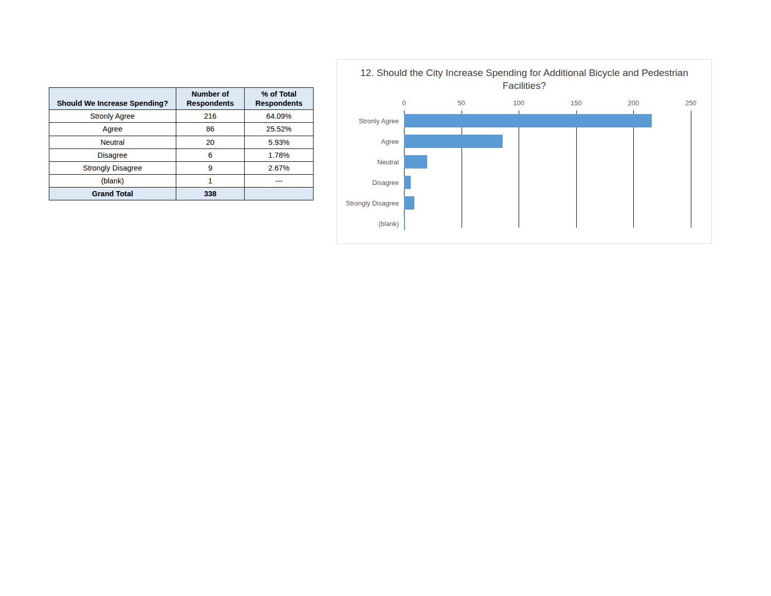| Should We Increase Spending? | Number of Respondents | % of Total Respondents |
| --- | --- | --- |
| Stronly Agree | 216 | 64.09% |
| Agree | 86 | 25.52% |
| Neutral | 20 | 5.93% |
| Disagree | 6 | 1.78% |
| Strongly Disagree | 9 | 2.67% |
| (blank) | 1 | --- |
| Grand Total | 338 | |
12. Should the City Increase Spending for Additional Bicycle and Pedestrian Facilities?
0 50 100 150 200 250
Stronly Agree
Agree
Neutral
Disagree
Strongly Disagree
(blank)